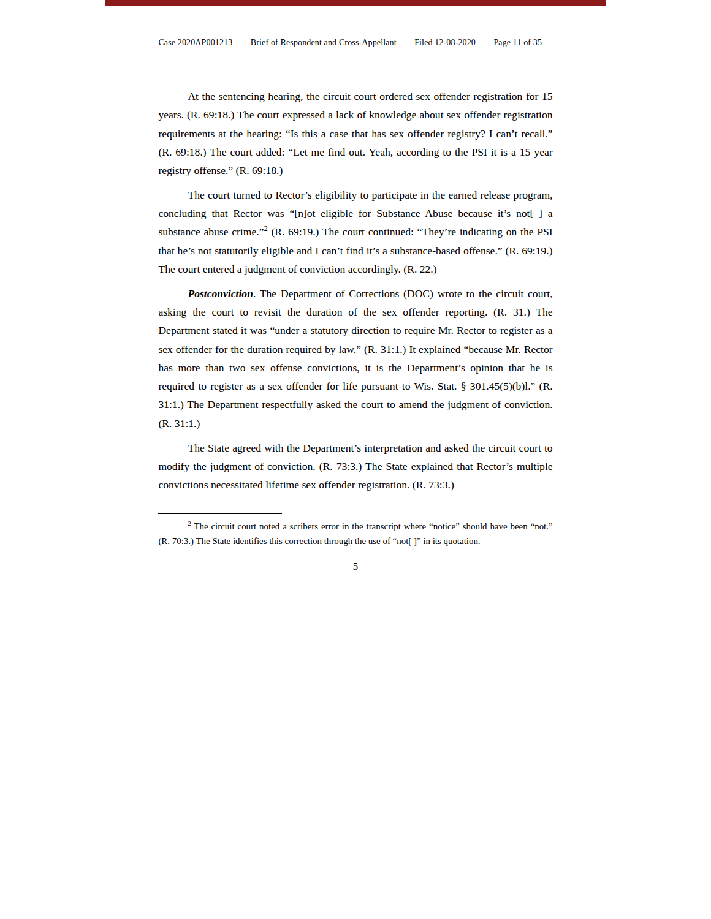Case 2020AP001213 Brief of Respondent and Cross-Appellant Filed 12-08-2020 Page 11 of 35
At the sentencing hearing, the circuit court ordered sex offender registration for 15 years. (R. 69:18.) The court expressed a lack of knowledge about sex offender registration requirements at the hearing: “Is this a case that has sex offender registry? I can’t recall.” (R. 69:18.) The court added: “Let me find out. Yeah, according to the PSI it is a 15 year registry offense.” (R. 69:18.)
The court turned to Rector’s eligibility to participate in the earned release program, concluding that Rector was “[n]ot eligible for Substance Abuse because it’s not[ ] a substance abuse crime.”2 (R. 69:19.) The court continued: “They’re indicating on the PSI that he’s not statutorily eligible and I can’t find it’s a substance-based offense.” (R. 69:19.) The court entered a judgment of conviction accordingly. (R. 22.)
Postconviction. The Department of Corrections (DOC) wrote to the circuit court, asking the court to revisit the duration of the sex offender reporting. (R. 31.) The Department stated it was “under a statutory direction to require Mr. Rector to register as a sex offender for the duration required by law.” (R. 31:1.) It explained “because Mr. Rector has more than two sex offense convictions, it is the Department’s opinion that he is required to register as a sex offender for life pursuant to Wis. Stat. § 301.45(5)(b)l.” (R. 31:1.) The Department respectfully asked the court to amend the judgment of conviction. (R. 31:1.)
The State agreed with the Department’s interpretation and asked the circuit court to modify the judgment of conviction. (R. 73:3.) The State explained that Rector’s multiple convictions necessitated lifetime sex offender registration. (R. 73:3.)
2 The circuit court noted a scribers error in the transcript where “notice” should have been “not.” (R. 70:3.) The State identifies this correction through the use of “not[ ]” in its quotation.
5